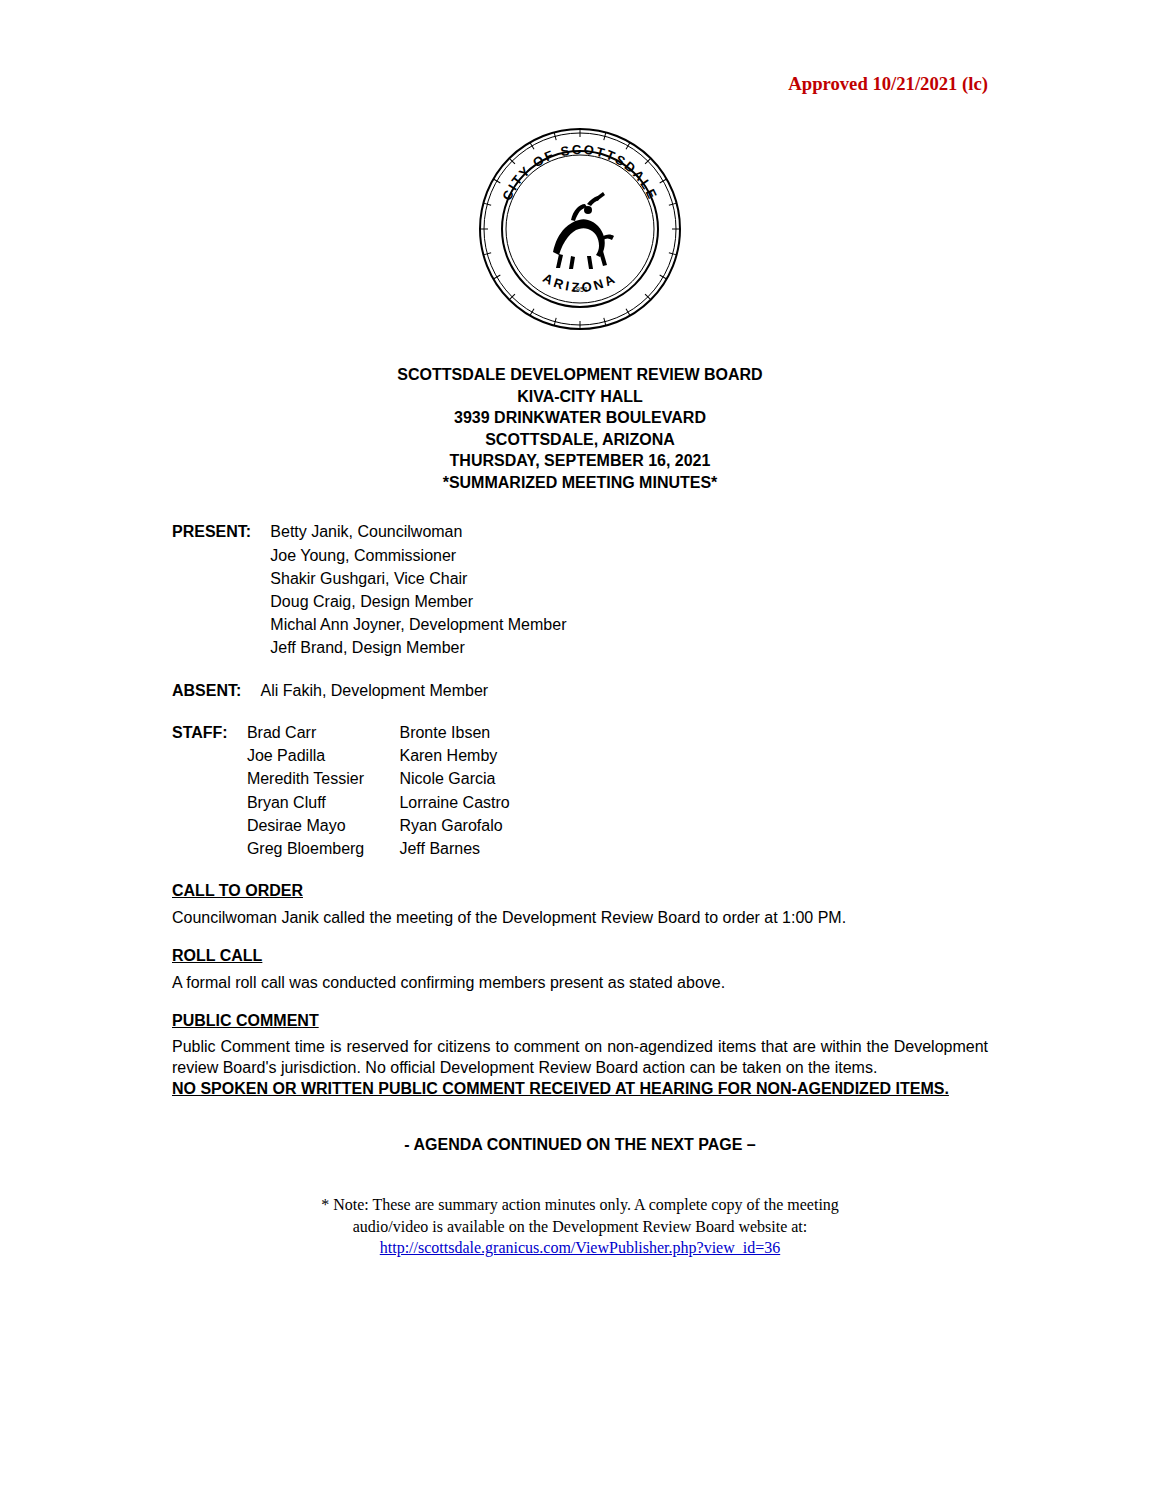Approved 10/21/2021 (lc)
CITY OF SCOTTSDALE ARIZONA 1951
SCOTTSDALE DEVELOPMENT REVIEW BOARD
KIVA-CITY HALL
3939 DRINKWATER BOULEVARD
SCOTTSDALE, ARIZONA
THURSDAY, SEPTEMBER 16, 2021
*SUMMARIZED MEETING MINUTES*
| PRESENT: | Betty Janik, Councilwoman |
| | Joe Young, Commissioner |
| | Shakir Gushgari, Vice Chair |
| | Doug Craig, Design Member |
| | Michal Ann Joyner, Development Member |
| | Jeff Brand, Design Member |
| ABSENT: | Ali Fakih, Development Member |
| STAFF: | Brad Carr | Bronte Ibsen |
| | Joe Padilla | Karen Hemby |
| | Meredith Tessier | Nicole Garcia |
| | Bryan Cluff | Lorraine Castro |
| | Desirae Mayo | Ryan Garofalo |
| | Greg Bloemberg | Jeff Barnes |
CALL TO ORDER
Councilwoman Janik called the meeting of the Development Review Board to order at 1:00 PM.
ROLL CALL
A formal roll call was conducted confirming members present as stated above.
PUBLIC COMMENT
Public Comment time is reserved for citizens to comment on non-agendized items that are within the Development review Board's jurisdiction. No official Development Review Board action can be taken on the items.
NO SPOKEN OR WRITTEN PUBLIC COMMENT RECEIVED AT HEARING FOR NON-AGENDIZED ITEMS.
- AGENDA CONTINUED ON THE NEXT PAGE –
* Note: These are summary action minutes only. A complete copy of the meeting
audio/video is available on the Development Review Board website at: http://scottsdale.granicus.com/ViewPublisher.php?view_id=36